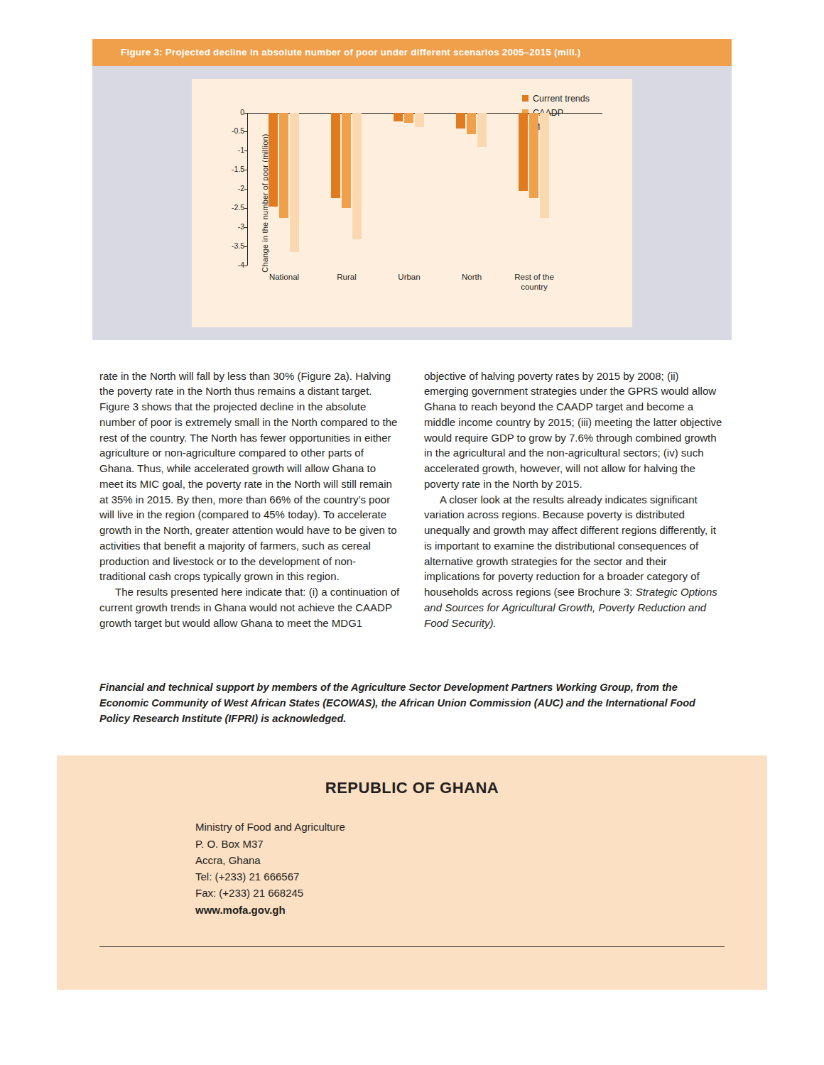Figure 3: Projected decline in absolute number of poor under different scenarios 2005–2015 (mill.)
Current trends
CAADP
MIC
Change in the number of poor (million)
0
-0.5
-1
-1.5
-2
-2.5
-3
-3.5
-4
National Rural Urban North Rest of the
country
rate in the North will fall by less than 30% (Figure 2a). Halving the poverty rate in the North thus remains a distant target. Figure 3 shows that the projected decline in the absolute number of poor is extremely small in the North compared to the rest of the country. The North has fewer opportunities in either agriculture or non-agriculture compared to other parts of Ghana. Thus, while accelerated growth will allow Ghana to meet its MIC goal, the poverty rate in the North will still remain at 35% in 2015. By then, more than 66% of the country’s poor will live in the region (compared to 45% today). To accelerate growth in the North, greater attention would have to be given to activities that benefit a majority of farmers, such as cereal production and livestock or to the development of non-traditional cash crops typically grown in this region.
The results presented here indicate that: (i) a continuation of current growth trends in Ghana would not achieve the CAADP growth target but would allow Ghana to meet the MDG1 objective of halving poverty rates by 2015 by 2008; (ii) emerging government strategies under the GPRS would allow Ghana to reach beyond the CAADP target and become a middle income country by 2015; (iii) meeting the latter objective would require GDP to grow by 7.6% through combined growth in the agricultural and the non-agricultural sectors; (iv) such accelerated growth, however, will not allow for halving the poverty rate in the North by 2015.
A closer look at the results already indicates significant variation across regions. Because poverty is distributed unequally and growth may affect different regions differently, it is important to examine the distributional consequences of alternative growth strategies for the sector and their implications for poverty reduction for a broader category of households across regions (see Brochure 3: Strategic Options and Sources for Agricultural Growth, Poverty Reduction and Food Security).
Financial and technical support by members of the Agriculture Sector Development Partners Working Group, from the Economic Community of West African States (ECOWAS), the African Union Commission (AUC) and the International Food Policy Research Institute (IFPRI) is acknowledged.
REPUBLIC OF GHANA
Ministry of Food and Agriculture
P. O. Box M37
Accra, Ghana
Tel: (+233) 21 666567
Fax: (+233) 21 668245
www.mofa.gov.gh